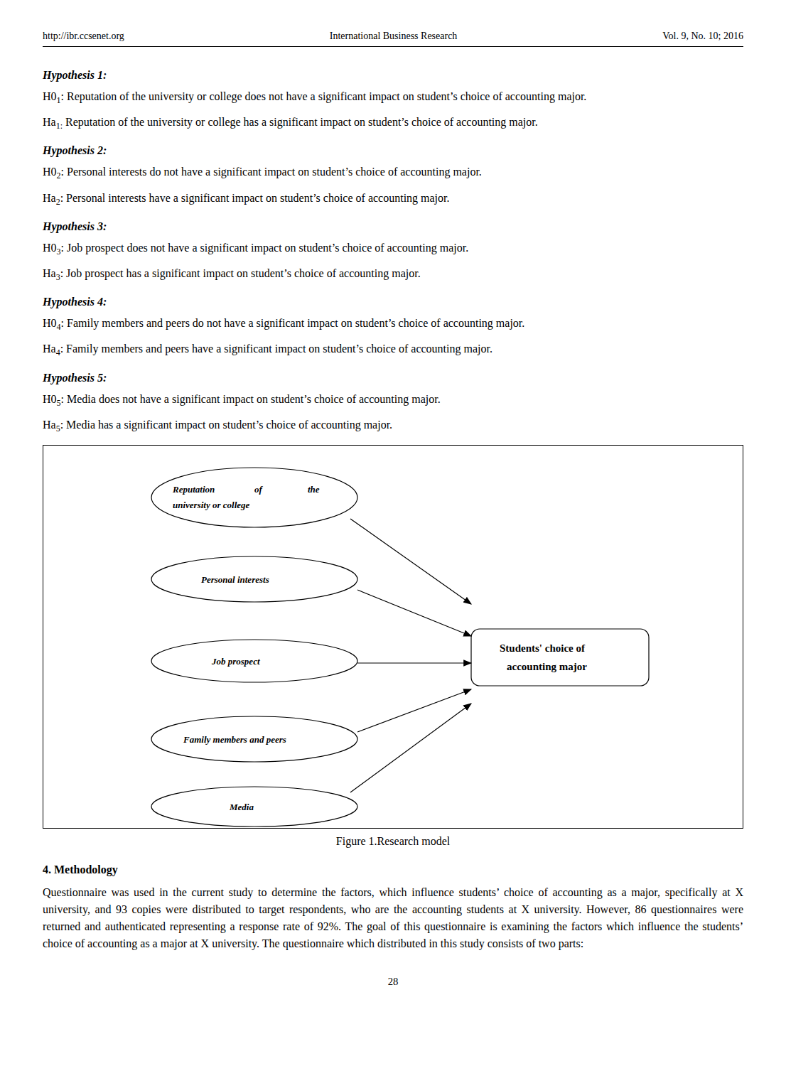http://ibr.ccsenet.org International Business Research Vol. 9, No. 10; 2016
Hypothesis 1:
H01: Reputation of the university or college does not have a significant impact on student’s choice of accounting major.
Ha1: Reputation of the university or college has a significant impact on student’s choice of accounting major.
Hypothesis 2:
H02: Personal interests do not have a significant impact on student’s choice of accounting major.
Ha2: Personal interests have a significant impact on student’s choice of accounting major.
Hypothesis 3:
H03: Job prospect does not have a significant impact on student’s choice of accounting major.
Ha3: Job prospect has a significant impact on student’s choice of accounting major.
Hypothesis 4:
H04: Family members and peers do not have a significant impact on student’s choice of accounting major.
Ha4: Family members and peers have a significant impact on student’s choice of accounting major.
Hypothesis 5:
H05: Media does not have a significant impact on student’s choice of accounting major.
Ha5: Media has a significant impact on student’s choice of accounting major.
Reputation of the university or college Personal interests Job prospect Family members and peers Media Students' choice of accounting major
Figure 1.Research model
4. Methodology
Questionnaire was used in the current study to determine the factors, which influence students’ choice of accounting as a major, specifically at X university, and 93 copies were distributed to target respondents, who are the accounting students at X university. However, 86 questionnaires were returned and authenticated representing a response rate of 92%. The goal of this questionnaire is examining the factors which influence the students’ choice of accounting as a major at X university. The questionnaire which distributed in this study consists of two parts:
28